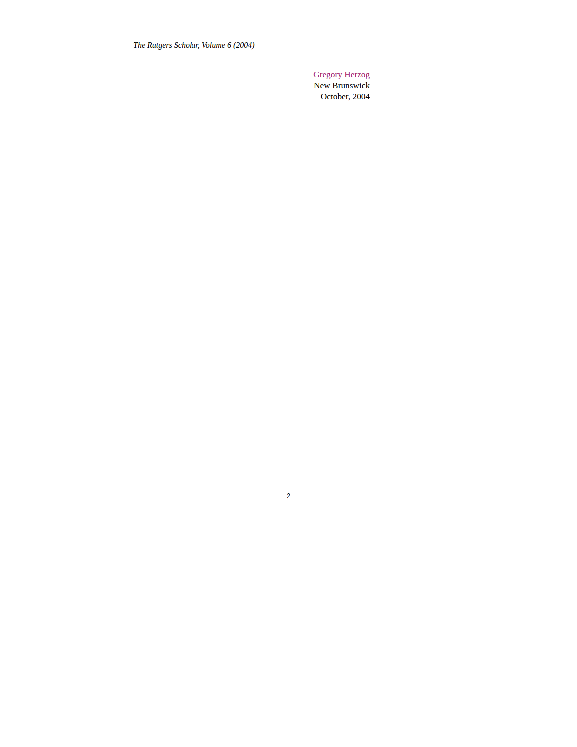The Rutgers Scholar, Volume 6 (2004)
Gregory Herzog New Brunswick October, 2004
2